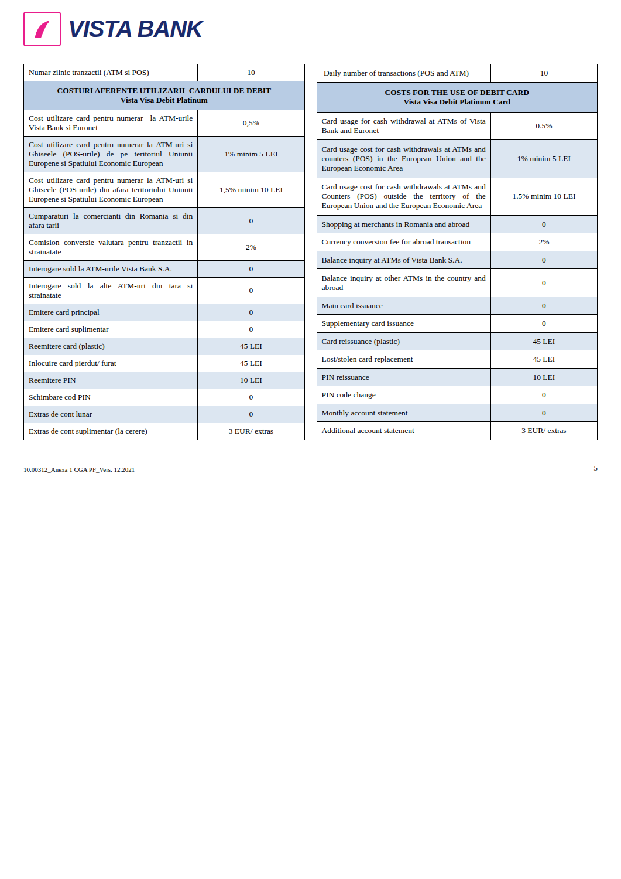VISTA BANK
| Numar zilnic tranzactii (ATM si POS) | 10 |
| COSTURI AFERENTE UTILIZARII CARDULUI DE DEBIT Vista Visa Debit Platinum |
| Cost utilizare card pentru numerar la ATM-urile Vista Bank si Euronet | 0,5% |
| Cost utilizare card pentru numerar la ATM-uri si Ghiseele (POS-urile) de pe teritoriul Uniunii Europene si Spatiului Economic European | 1% minim 5 LEI |
| Cost utilizare card pentru numerar la ATM-uri si Ghiseele (POS-urile) din afara teritoriului Uniunii Europene si Spatiului Economic European | 1,5% minim 10 LEI |
| Cumparaturi la comercianti din Romania si din afara tarii | 0 |
| Comision conversie valutara pentru tranzactii in strainatate | 2% |
| Interogare sold la ATM-urile Vista Bank S.A. | 0 |
| Interogare sold la alte ATM-uri din tara si strainatate | 0 |
| Emitere card principal | 0 |
| Emitere card suplimentar | 0 |
| Reemitere card (plastic) | 45 LEI |
| Inlocuire card pierdut/ furat | 45 LEI |
| Reemitere PIN | 10 LEI |
| Schimbare cod PIN | 0 |
| Extras de cont lunar | 0 |
| Extras de cont suplimentar (la cerere) | 3 EUR/ extras |
| Daily number of transactions (POS and ATM) | 10 |
| COSTS FOR THE USE OF DEBIT CARD Vista Visa Debit Platinum Card |
| Card usage for cash withdrawal at ATMs of Vista Bank and Euronet | 0.5% |
| Card usage cost for cash withdrawals at ATMs and counters (POS) in the European Union and the European Economic Area | 1% minim 5 LEI |
| Card usage cost for cash withdrawals at ATMs and Counters (POS) outside the territory of the European Union and the European Economic Area | 1.5% minim 10 LEI |
| Shopping at merchants in Romania and abroad | 0 |
| Currency conversion fee for abroad transaction | 2% |
| Balance inquiry at ATMs of Vista Bank S.A. | 0 |
| Balance inquiry at other ATMs in the country and abroad | 0 |
| Main card issuance | 0 |
| Supplementary card issuance | 0 |
| Card reissuance (plastic) | 45 LEI |
| Lost/stolen card replacement | 45 LEI |
| PIN reissuance | 10 LEI |
| PIN code change | 0 |
| Monthly account statement | 0 |
| Additional account statement | 3 EUR/ extras |
10.00312_Anexa 1 CGA PF_Vers. 12.2021 5